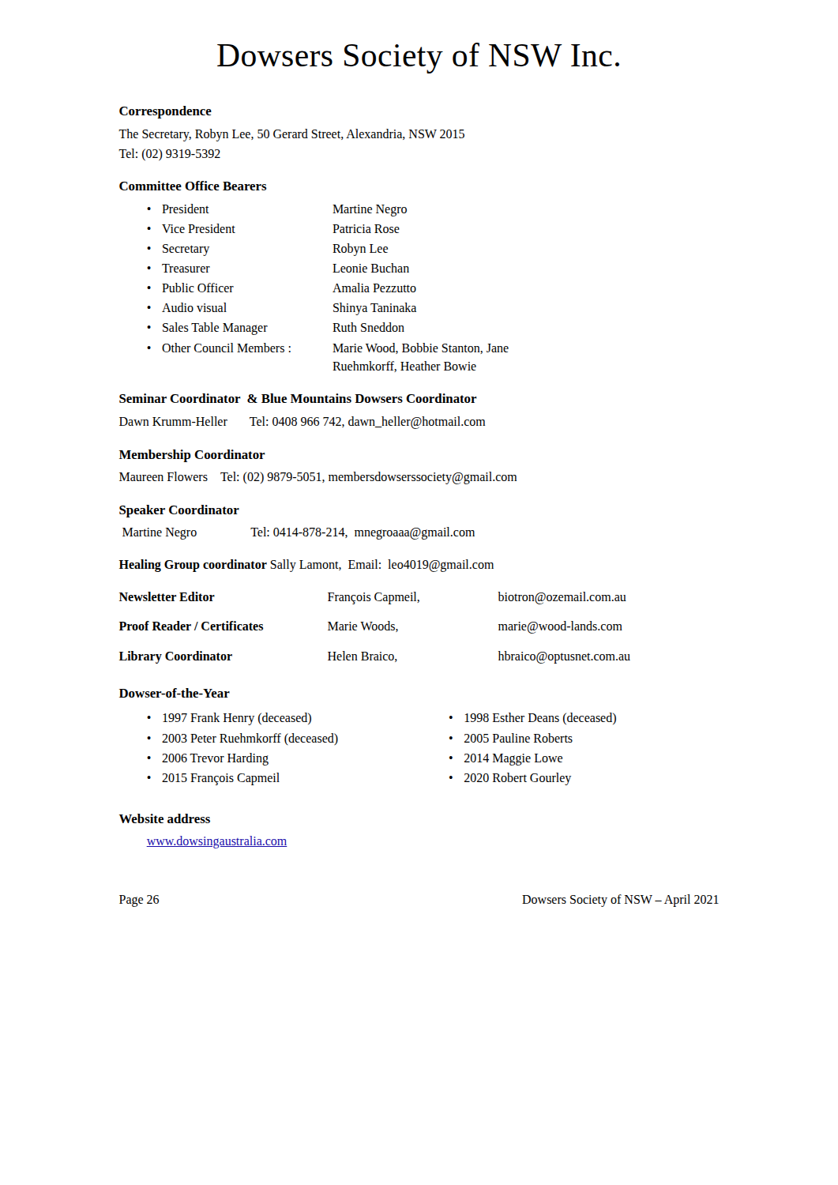Dowsers Society of NSW Inc.
Correspondence
The Secretary, Robyn Lee, 50 Gerard Street, Alexandria, NSW 2015
Tel: (02) 9319-5392
Committee Office Bearers
President Martine Negro
Vice President Patricia Rose
Secretary Robyn Lee
Treasurer Leonie Buchan
Public Officer Amalia Pezzutto
Audio visual Shinya Taninaka
Sales Table Manager Ruth Sneddon
Other Council Members : Marie Wood, Bobbie Stanton, Jane
Ruehmkorff, Heather Bowie
Seminar Coordinator & Blue Mountains Dowsers Coordinator
Dawn Krumm-Heller Tel: 0408 966 742, dawn_heller@hotmail.com
Membership Coordinator
Maureen Flowers Tel: (02) 9879-5051, membersdowserssociety@gmail.com
Speaker Coordinator
Martine Negro Tel: 0414-878-214, mnegroaaa@gmail.com
Healing Group coordinator Sally Lamont, Email: leo4019@gmail.com
Newsletter Editor François Capmeil, biotron@ozemail.com.au
Proof Reader / Certificates Marie Woods, marie@wood-lands.com
Library Coordinator Helen Braico, hbraico@optusnet.com.au
Dowser-of-the-Year
1997 Frank Henry (deceased)
2003 Peter Ruehmkorff (deceased)
2006 Trevor Harding
2015 François Capmeil
1998 Esther Deans (deceased)
2005 Pauline Roberts
2014 Maggie Lowe
2020 Robert Gourley
Website address
www.dowsingaustralia.com
Page 26 Dowsers Society of NSW – April 2021